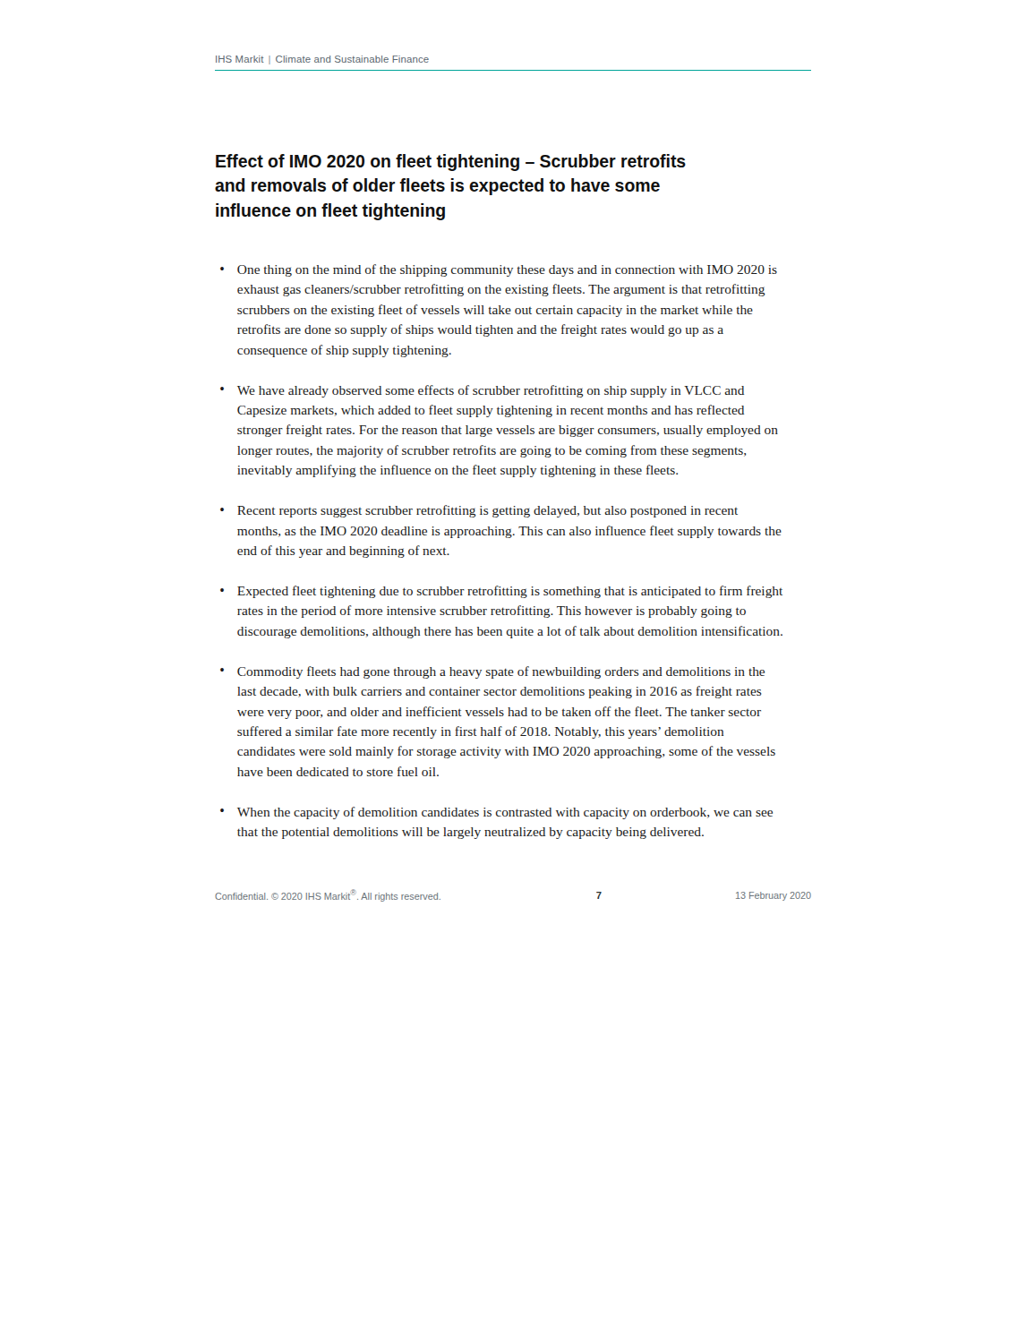IHS Markit|Climate and Sustainable Finance
Effect of IMO 2020 on fleet tightening – Scrubber retrofits
and removals of older fleets is expected to have some
influence on fleet tightening
One thing on the mind of the shipping community these days and in connection with IMO 2020 is exhaust gas cleaners/scrubber retrofitting on the existing fleets. The argument is that retrofitting scrubbers on the existing fleet of vessels will take out certain capacity in the market while the retrofits are done so supply of ships would tighten and the freight rates would go up as a consequence of ship supply tightening.
We have already observed some effects of scrubber retrofitting on ship supply in VLCC and Capesize markets, which added to fleet supply tightening in recent months and has reflected stronger freight rates. For the reason that large vessels are bigger consumers, usually employed on longer routes, the majority of scrubber retrofits are going to be coming from these segments, inevitably amplifying the influence on the fleet supply tightening in these fleets.
Recent reports suggest scrubber retrofitting is getting delayed, but also postponed in recent months, as the IMO 2020 deadline is approaching. This can also influence fleet supply towards the end of this year and beginning of next.
Expected fleet tightening due to scrubber retrofitting is something that is anticipated to firm freight rates in the period of more intensive scrubber retrofitting. This however is probably going to discourage demolitions, although there has been quite a lot of talk about demolition intensification.
Commodity fleets had gone through a heavy spate of newbuilding orders and demolitions in the last decade, with bulk carriers and container sector demolitions peaking in 2016 as freight rates were very poor, and older and inefficient vessels had to be taken off the fleet. The tanker sector suffered a similar fate more recently in first half of 2018. Notably, this years’ demolition candidates were sold mainly for storage activity with IMO 2020 approaching, some of the vessels have been dedicated to store fuel oil.
When the capacity of demolition candidates is contrasted with capacity on orderbook, we can see that the potential demolitions will be largely neutralized by capacity being delivered.
Confidential. © 2020 IHS Markit®. All rights reserved.
7
13 February 2020